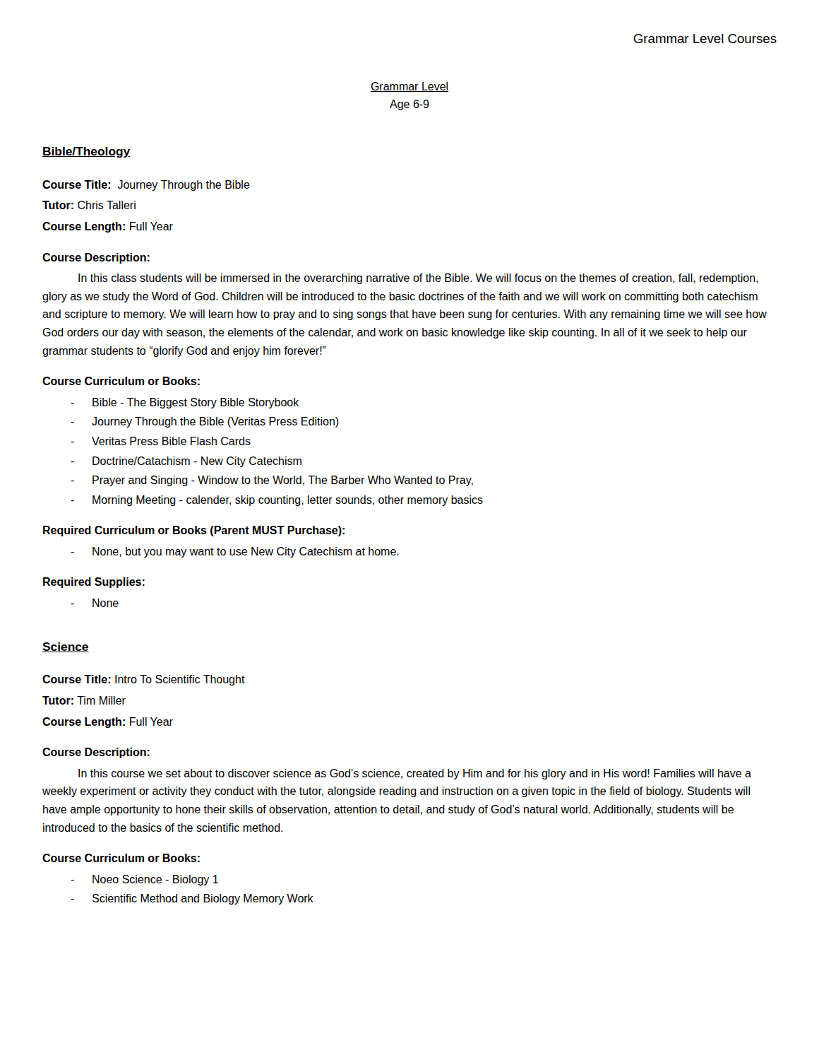Grammar Level Courses
Grammar Level
Age 6-9
Bible/Theology
Course Title: Journey Through the Bible
Tutor: Chris Talleri
Course Length: Full Year
Course Description:
In this class students will be immersed in the overarching narrative of the Bible. We will focus on the themes of creation, fall, redemption, glory as we study the Word of God. Children will be introduced to the basic doctrines of the faith and we will work on committing both catechism and scripture to memory. We will learn how to pray and to sing songs that have been sung for centuries. With any remaining time we will see how God orders our day with season, the elements of the calendar, and work on basic knowledge like skip counting. In all of it we seek to help our grammar students to “glorify God and enjoy him forever!”
Course Curriculum or Books:
Bible - The Biggest Story Bible Storybook
Journey Through the Bible (Veritas Press Edition)
Veritas Press Bible Flash Cards
Doctrine/Catachism - New City Catechism
Prayer and Singing - Window to the World, The Barber Who Wanted to Pray,
Morning Meeting - calender, skip counting, letter sounds, other memory basics
Required Curriculum or Books (Parent MUST Purchase):
None, but you may want to use New City Catechism at home.
Required Supplies:
None
Science
Course Title: Intro To Scientific Thought
Tutor: Tim Miller
Course Length: Full Year
Course Description:
In this course we set about to discover science as God’s science, created by Him and for his glory and in His word! Families will have a weekly experiment or activity they conduct with the tutor, alongside reading and instruction on a given topic in the field of biology. Students will have ample opportunity to hone their skills of observation, attention to detail, and study of God’s natural world. Additionally, students will be introduced to the basics of the scientific method.
Course Curriculum or Books:
Noeo Science - Biology 1
Scientific Method and Biology Memory Work